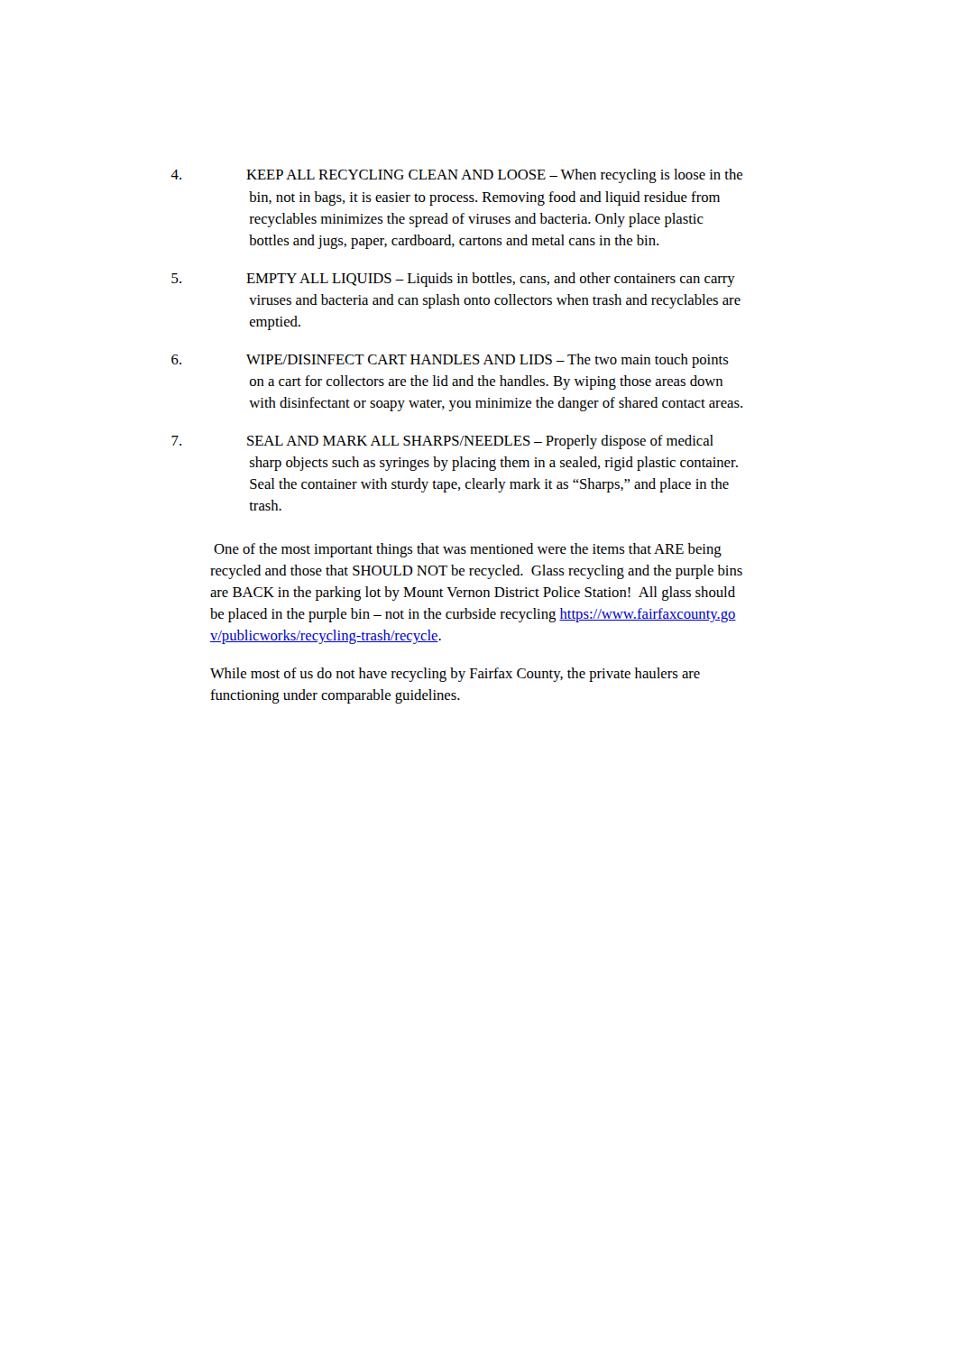4. KEEP ALL RECYCLING CLEAN AND LOOSE – When recycling is loose in the bin, not in bags, it is easier to process. Removing food and liquid residue from recyclables minimizes the spread of viruses and bacteria. Only place plastic bottles and jugs, paper, cardboard, cartons and metal cans in the bin.
5. EMPTY ALL LIQUIDS – Liquids in bottles, cans, and other containers can carry viruses and bacteria and can splash onto collectors when trash and recyclables are emptied.
6. WIPE/DISINFECT CART HANDLES AND LIDS – The two main touch points on a cart for collectors are the lid and the handles. By wiping those areas down with disinfectant or soapy water, you minimize the danger of shared contact areas.
7. SEAL AND MARK ALL SHARPS/NEEDLES – Properly dispose of medical sharp objects such as syringes by placing them in a sealed, rigid plastic container. Seal the container with sturdy tape, clearly mark it as “Sharps,” and place in the trash.
One of the most important things that was mentioned were the items that ARE being recycled and those that SHOULD NOT be recycled. Glass recycling and the purple bins are BACK in the parking lot by Mount Vernon District Police Station! All glass should be placed in the purple bin – not in the curbside recycling https://www.fairfaxcounty.gov/publicworks/recycling-trash/recycle.
While most of us do not have recycling by Fairfax County, the private haulers are functioning under comparable guidelines.